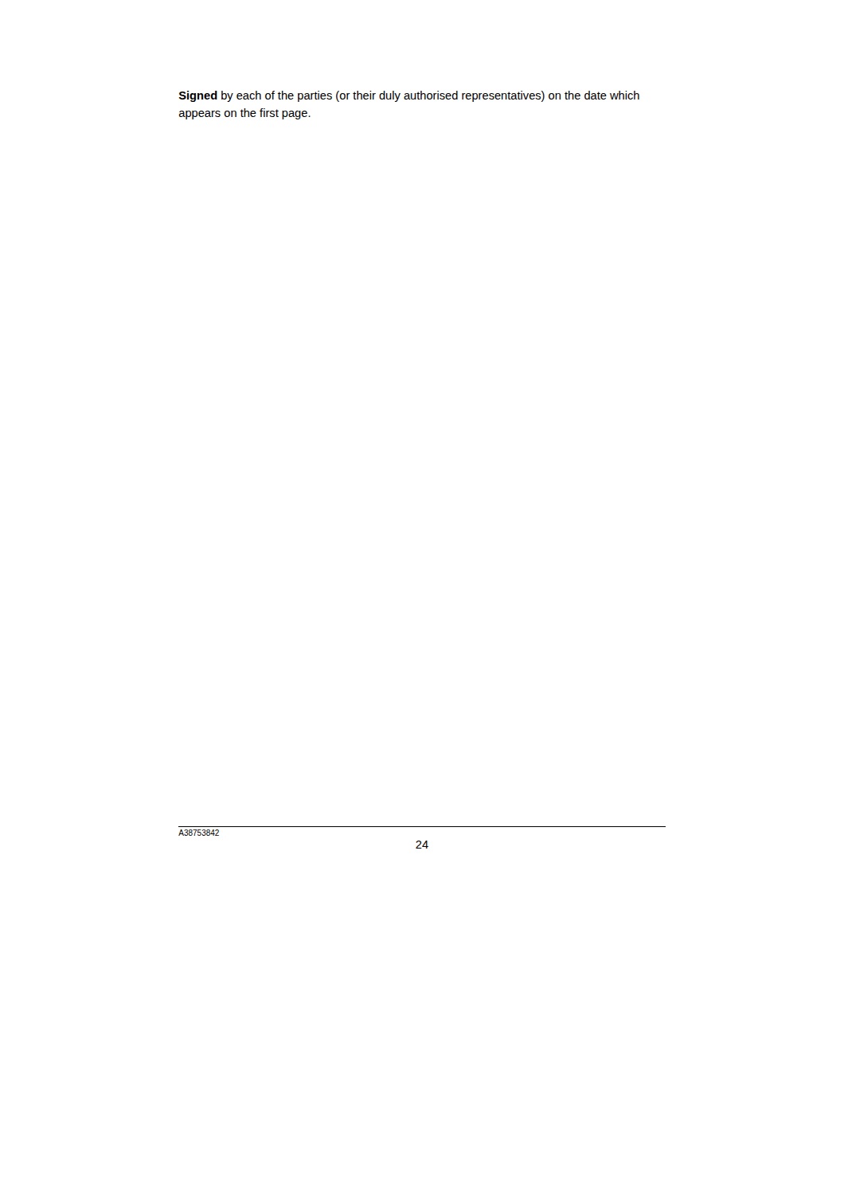Signed by each of the parties (or their duly authorised representatives) on the date which appears on the first page.
A38753842
24